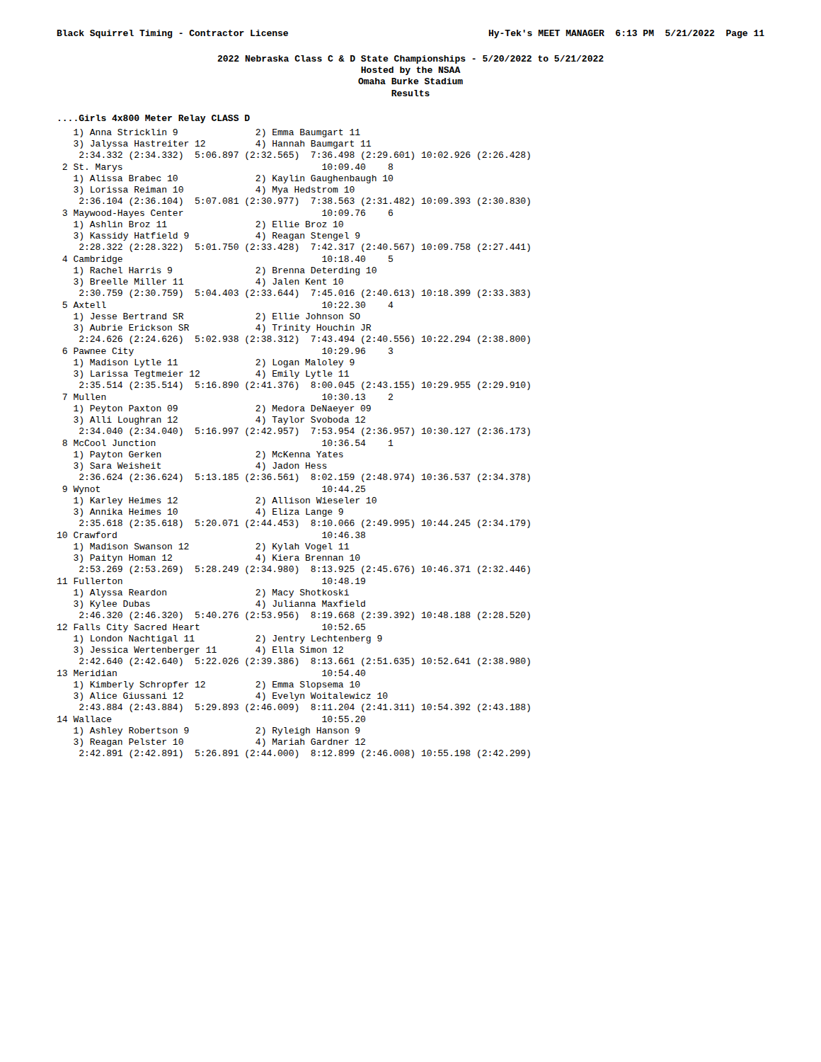Black Squirrel Timing - Contractor License Hy-Tek's MEET MANAGER 6:13 PM 5/21/2022 Page 11
2022 Nebraska Class C & D State Championships - 5/20/2022 to 5/21/2022
Hosted by the NSAA
Omaha Burke Stadium
Results
....Girls 4x800 Meter Relay CLASS D
   1) Anna Stricklin 9              2) Emma Baumgart 11
   3) Jalyssa Hastreiter 12         4) Hannah Baumgart 11
    2:34.332 (2:34.332)  5:06.897 (2:32.565)  7:36.498 (2:29.601) 10:02.926 (2:26.428)
 2 St. Marys                                    10:09.40    8
   1) Alissa Brabec 10              2) Kaylin Gaughenbaugh 10
   3) Lorissa Reiman 10             4) Mya Hedstrom 10
    2:36.104 (2:36.104)  5:07.081 (2:30.977)  7:38.563 (2:31.482) 10:09.393 (2:30.830)
 3 Maywood-Hayes Center                         10:09.76    6
   1) Ashlin Broz 11                2) Ellie Broz 10
   3) Kassidy Hatfield 9            4) Reagan Stengel 9
    2:28.322 (2:28.322)  5:01.750 (2:33.428)  7:42.317 (2:40.567) 10:09.758 (2:27.441)
 4 Cambridge                                    10:18.40    5
   1) Rachel Harris 9               2) Brenna Deterding 10
   3) Breelle Miller 11             4) Jalen Kent 10
    2:30.759 (2:30.759)  5:04.403 (2:33.644)  7:45.016 (2:40.613) 10:18.399 (2:33.383)
 5 Axtell                                       10:22.30    4
   1) Jesse Bertrand SR             2) Ellie Johnson SO
   3) Aubrie Erickson SR            4) Trinity Houchin JR
    2:24.626 (2:24.626)  5:02.938 (2:38.312)  7:43.494 (2:40.556) 10:22.294 (2:38.800)
 6 Pawnee City                                  10:29.96    3
   1) Madison Lytle 11              2) Logan Maloley 9
   3) Larissa Tegtmeier 12          4) Emily Lytle 11
    2:35.514 (2:35.514)  5:16.890 (2:41.376)  8:00.045 (2:43.155) 10:29.955 (2:29.910)
 7 Mullen                                       10:30.13    2
   1) Peyton Paxton 09              2) Medora DeNaeyer 09
   3) Alli Loughran 12              4) Taylor Svoboda 12
    2:34.040 (2:34.040)  5:16.997 (2:42.957)  7:53.954 (2:36.957) 10:30.127 (2:36.173)
 8 McCool Junction                              10:36.54    1
   1) Payton Gerken                 2) McKenna Yates
   3) Sara Weisheit                 4) Jadon Hess
    2:36.624 (2:36.624)  5:13.185 (2:36.561)  8:02.159 (2:48.974) 10:36.537 (2:34.378)
 9 Wynot                                        10:44.25
   1) Karley Heimes 12              2) Allison Wieseler 10
   3) Annika Heimes 10              4) Eliza Lange 9
    2:35.618 (2:35.618)  5:20.071 (2:44.453)  8:10.066 (2:49.995) 10:44.245 (2:34.179)
10 Crawford                                     10:46.38
   1) Madison Swanson 12            2) Kylah Vogel 11
   3) Paityn Homan 12               4) Kiera Brennan 10
    2:53.269 (2:53.269)  5:28.249 (2:34.980)  8:13.925 (2:45.676) 10:46.371 (2:32.446)
11 Fullerton                                    10:48.19
   1) Alyssa Reardon                2) Macy Shotkoski
   3) Kylee Dubas                   4) Julianna Maxfield
    2:46.320 (2:46.320)  5:40.276 (2:53.956)  8:19.668 (2:39.392) 10:48.188 (2:28.520)
12 Falls City Sacred Heart                      10:52.65
   1) London Nachtigal 11           2) Jentry Lechtenberg 9
   3) Jessica Wertenberger 11       4) Ella Simon 12
    2:42.640 (2:42.640)  5:22.026 (2:39.386)  8:13.661 (2:51.635) 10:52.641 (2:38.980)
13 Meridian                                     10:54.40
   1) Kimberly Schropfer 12         2) Emma Slopsema 10
   3) Alice Giussani 12             4) Evelyn Woitalewicz 10
    2:43.884 (2:43.884)  5:29.893 (2:46.009)  8:11.204 (2:41.311) 10:54.392 (2:43.188)
14 Wallace                                      10:55.20
   1) Ashley Robertson 9            2) Ryleigh Hanson 9
   3) Reagan Pelster 10             4) Mariah Gardner 12
    2:42.891 (2:42.891)  5:26.891 (2:44.000)  8:12.899 (2:46.008) 10:55.198 (2:42.299)